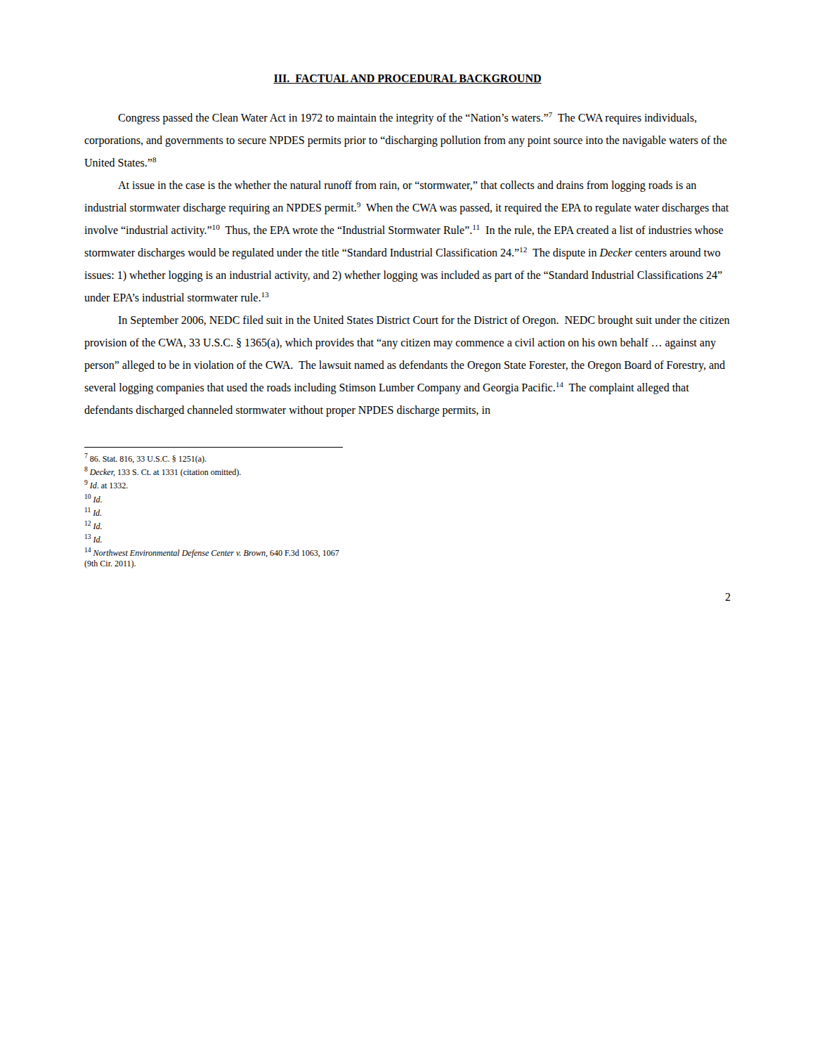III. FACTUAL AND PROCEDURAL BACKGROUND
Congress passed the Clean Water Act in 1972 to maintain the integrity of the “Nation’s waters.”7 The CWA requires individuals, corporations, and governments to secure NPDES permits prior to “discharging pollution from any point source into the navigable waters of the United States.”8
At issue in the case is the whether the natural runoff from rain, or “stormwater,” that collects and drains from logging roads is an industrial stormwater discharge requiring an NPDES permit.9 When the CWA was passed, it required the EPA to regulate water discharges that involve “industrial activity.”10 Thus, the EPA wrote the “Industrial Stormwater Rule”.11 In the rule, the EPA created a list of industries whose stormwater discharges would be regulated under the title “Standard Industrial Classification 24.”12 The dispute in Decker centers around two issues: 1) whether logging is an industrial activity, and 2) whether logging was included as part of the “Standard Industrial Classifications 24” under EPA’s industrial stormwater rule.13
In September 2006, NEDC filed suit in the United States District Court for the District of Oregon. NEDC brought suit under the citizen provision of the CWA, 33 U.S.C. § 1365(a), which provides that “any citizen may commence a civil action on his own behalf … against any person” alleged to be in violation of the CWA. The lawsuit named as defendants the Oregon State Forester, the Oregon Board of Forestry, and several logging companies that used the roads including Stimson Lumber Company and Georgia Pacific.14 The complaint alleged that defendants discharged channeled stormwater without proper NPDES discharge permits, in
786. Stat. 816, 33 U.S.C. § 1251(a).
8 Decker, 133 S. Ct. at 1331 (citation omitted).
9 Id. at 1332.
10 Id.
11 Id.
12 Id.
13 Id.
14 Northwest Environmental Defense Center v. Brown, 640 F.3d 1063, 1067 (9th Cir. 2011).
2